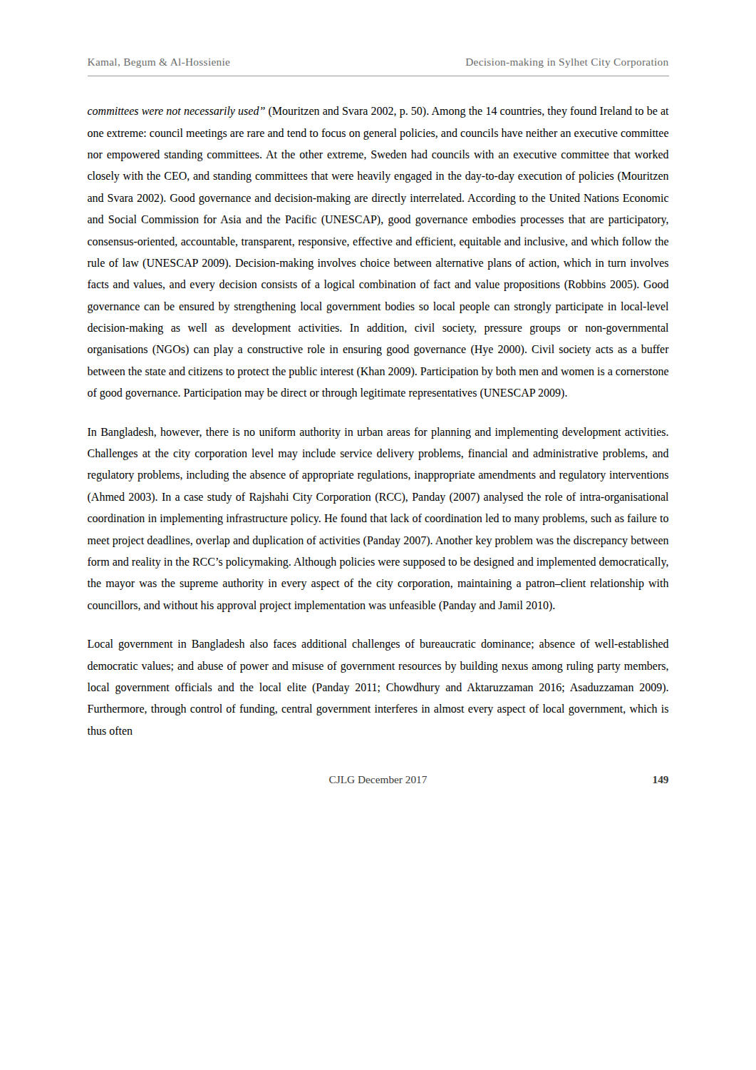Kamal, Begum & Al-Hossienie Decision-making in Sylhet City Corporation
committees were not necessarily used” (Mouritzen and Svara 2002, p. 50). Among the 14 countries, they found Ireland to be at one extreme: council meetings are rare and tend to focus on general policies, and councils have neither an executive committee nor empowered standing committees. At the other extreme, Sweden had councils with an executive committee that worked closely with the CEO, and standing committees that were heavily engaged in the day-to-day execution of policies (Mouritzen and Svara 2002). Good governance and decision-making are directly interrelated. According to the United Nations Economic and Social Commission for Asia and the Pacific (UNESCAP), good governance embodies processes that are participatory, consensus-oriented, accountable, transparent, responsive, effective and efficient, equitable and inclusive, and which follow the rule of law (UNESCAP 2009). Decision-making involves choice between alternative plans of action, which in turn involves facts and values, and every decision consists of a logical combination of fact and value propositions (Robbins 2005). Good governance can be ensured by strengthening local government bodies so local people can strongly participate in local-level decision-making as well as development activities. In addition, civil society, pressure groups or non-governmental organisations (NGOs) can play a constructive role in ensuring good governance (Hye 2000). Civil society acts as a buffer between the state and citizens to protect the public interest (Khan 2009). Participation by both men and women is a cornerstone of good governance. Participation may be direct or through legitimate representatives (UNESCAP 2009).
In Bangladesh, however, there is no uniform authority in urban areas for planning and implementing development activities. Challenges at the city corporation level may include service delivery problems, financial and administrative problems, and regulatory problems, including the absence of appropriate regulations, inappropriate amendments and regulatory interventions (Ahmed 2003). In a case study of Rajshahi City Corporation (RCC), Panday (2007) analysed the role of intra-organisational coordination in implementing infrastructure policy. He found that lack of coordination led to many problems, such as failure to meet project deadlines, overlap and duplication of activities (Panday 2007). Another key problem was the discrepancy between form and reality in the RCC’s policymaking. Although policies were supposed to be designed and implemented democratically, the mayor was the supreme authority in every aspect of the city corporation, maintaining a patron–client relationship with councillors, and without his approval project implementation was unfeasible (Panday and Jamil 2010).
Local government in Bangladesh also faces additional challenges of bureaucratic dominance; absence of well-established democratic values; and abuse of power and misuse of government resources by building nexus among ruling party members, local government officials and the local elite (Panday 2011; Chowdhury and Aktaruzzaman 2016; Asaduzzaman 2009). Furthermore, through control of funding, central government interferes in almost every aspect of local government, which is thus often
CJLG December 2017 149